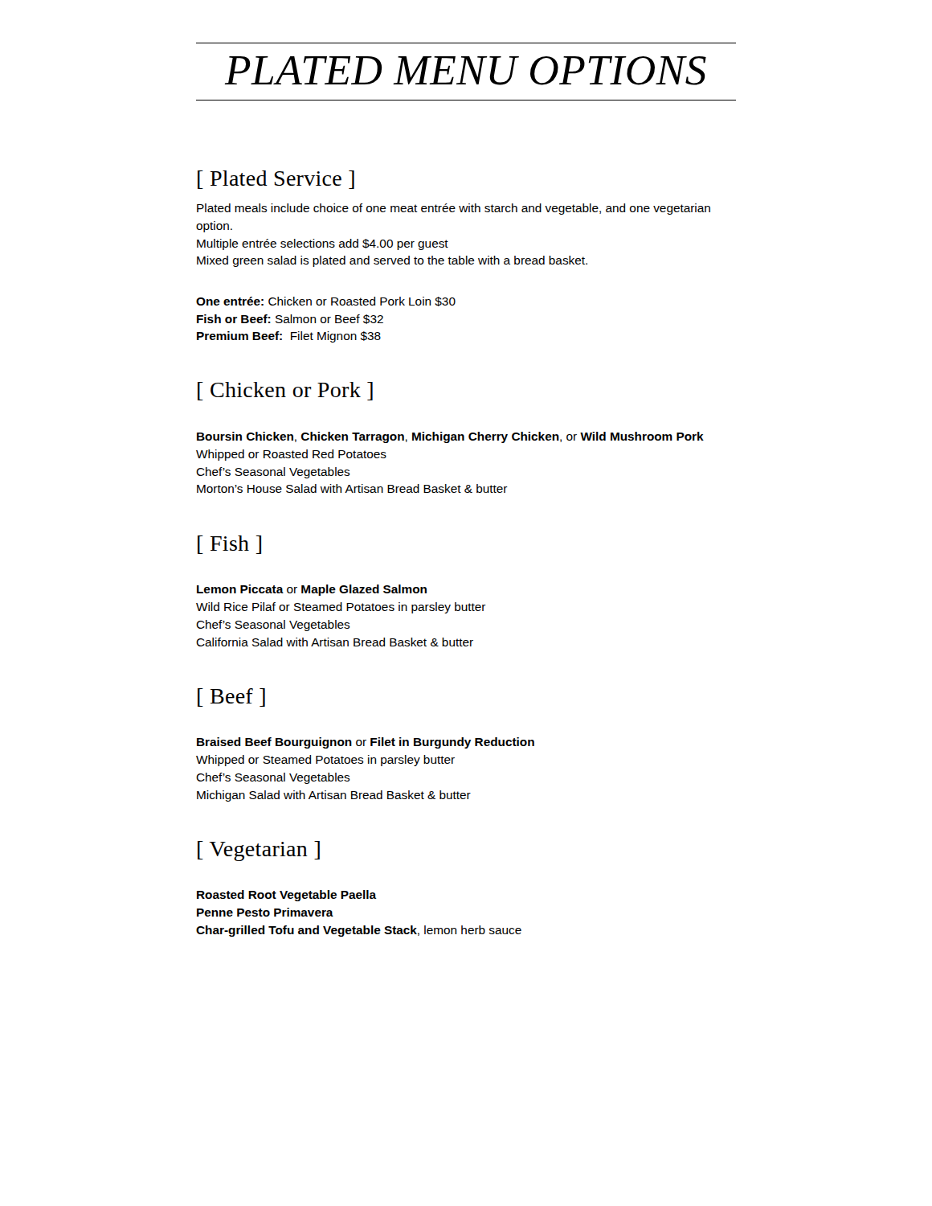PLATED MENU OPTIONS
[ Plated Service ]
Plated meals include choice of one meat entrée with starch and vegetable, and one vegetarian option.
Multiple entrée selections add $4.00 per guest
Mixed green salad is plated and served to the table with a bread basket.
One entrée: Chicken or Roasted Pork Loin $30
Fish or Beef: Salmon or Beef $32
Premium Beef: Filet Mignon $38
[ Chicken or Pork ]
Boursin Chicken, Chicken Tarragon, Michigan Cherry Chicken, or Wild Mushroom Pork
Whipped or Roasted Red Potatoes
Chef’s Seasonal Vegetables
Morton’s House Salad with Artisan Bread Basket & butter
[ Fish ]
Lemon Piccata or Maple Glazed Salmon
Wild Rice Pilaf or Steamed Potatoes in parsley butter
Chef’s Seasonal Vegetables
California Salad with Artisan Bread Basket & butter
[ Beef ]
Braised Beef Bourguignon or Filet in Burgundy Reduction
Whipped or Steamed Potatoes in parsley butter
Chef’s Seasonal Vegetables
Michigan Salad with Artisan Bread Basket & butter
[ Vegetarian ]
Roasted Root Vegetable Paella
Penne Pesto Primavera
Char-grilled Tofu and Vegetable Stack, lemon herb sauce